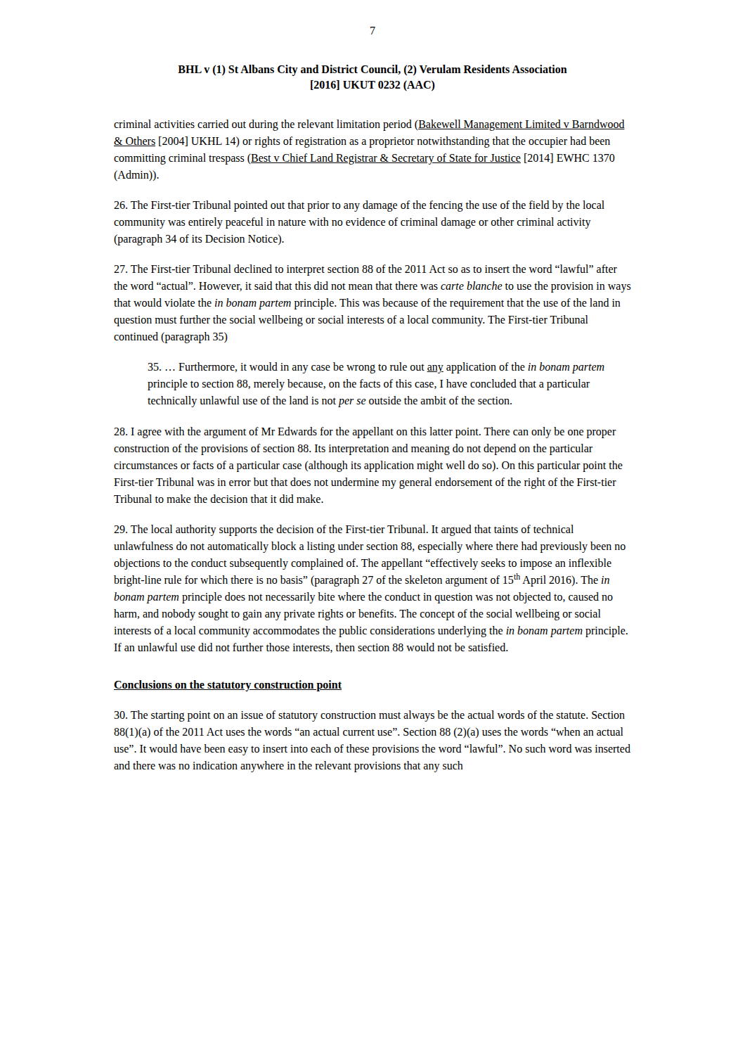7
BHL v (1) St Albans City and District Council, (2) Verulam Residents Association
[2016] UKUT 0232 (AAC)
criminal activities carried out during the relevant limitation period (Bakewell Management Limited v Barndwood & Others [2004] UKHL 14) or rights of registration as a proprietor notwithstanding that the occupier had been committing criminal trespass (Best v Chief Land Registrar & Secretary of State for Justice [2014] EWHC 1370 (Admin)).
26. The First-tier Tribunal pointed out that prior to any damage of the fencing the use of the field by the local community was entirely peaceful in nature with no evidence of criminal damage or other criminal activity (paragraph 34 of its Decision Notice).
27. The First-tier Tribunal declined to interpret section 88 of the 2011 Act so as to insert the word “lawful” after the word “actual”. However, it said that this did not mean that there was carte blanche to use the provision in ways that would violate the in bonam partem principle. This was because of the requirement that the use of the land in question must further the social wellbeing or social interests of a local community. The First-tier Tribunal continued (paragraph 35)
35. … Furthermore, it would in any case be wrong to rule out any application of the in bonam partem principle to section 88, merely because, on the facts of this case, I have concluded that a particular technically unlawful use of the land is not per se outside the ambit of the section.
28. I agree with the argument of Mr Edwards for the appellant on this latter point. There can only be one proper construction of the provisions of section 88. Its interpretation and meaning do not depend on the particular circumstances or facts of a particular case (although its application might well do so). On this particular point the First-tier Tribunal was in error but that does not undermine my general endorsement of the right of the First-tier Tribunal to make the decision that it did make.
29. The local authority supports the decision of the First-tier Tribunal. It argued that taints of technical unlawfulness do not automatically block a listing under section 88, especially where there had previously been no objections to the conduct subsequently complained of. The appellant “effectively seeks to impose an inflexible bright-line rule for which there is no basis” (paragraph 27 of the skeleton argument of 15th April 2016). The in bonam partem principle does not necessarily bite where the conduct in question was not objected to, caused no harm, and nobody sought to gain any private rights or benefits. The concept of the social wellbeing or social interests of a local community accommodates the public considerations underlying the in bonam partem principle. If an unlawful use did not further those interests, then section 88 would not be satisfied.
Conclusions on the statutory construction point
30. The starting point on an issue of statutory construction must always be the actual words of the statute. Section 88(1)(a) of the 2011 Act uses the words “an actual current use”. Section 88 (2)(a) uses the words “when an actual use”. It would have been easy to insert into each of these provisions the word “lawful”. No such word was inserted and there was no indication anywhere in the relevant provisions that any such